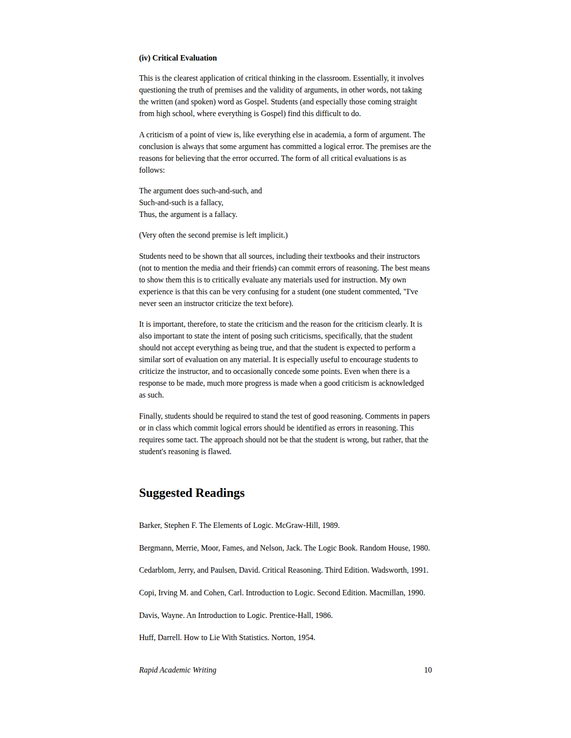(iv) Critical Evaluation
This is the clearest application of critical thinking in the classroom. Essentially, it involves questioning the truth of premises and the validity of arguments, in other words, not taking the written (and spoken) word as Gospel. Students (and especially those coming straight from high school, where everything is Gospel) find this difficult to do.
A criticism of a point of view is, like everything else in academia, a form of argument. The conclusion is always that some argument has committed a logical error. The premises are the reasons for believing that the error occurred. The form of all critical evaluations is as follows:
The argument does such-and-such, and
Such-and-such is a fallacy,
Thus, the argument is a fallacy.
(Very often the second premise is left implicit.)
Students need to be shown that all sources, including their textbooks and their instructors (not to mention the media and their friends) can commit errors of reasoning. The best means to show them this is to critically evaluate any materials used for instruction. My own experience is that this can be very confusing for a student (one student commented, "I've never seen an instructor criticize the text before).
It is important, therefore, to state the criticism and the reason for the criticism clearly. It is also important to state the intent of posing such criticisms, specifically, that the student should not accept everything as being true, and that the student is expected to perform a similar sort of evaluation on any material. It is especially useful to encourage students to criticize the instructor, and to occasionally concede some points. Even when there is a response to be made, much more progress is made when a good criticism is acknowledged as such.
Finally, students should be required to stand the test of good reasoning. Comments in papers or in class which commit logical errors should be identified as errors in reasoning. This requires some tact. The approach should not be that the student is wrong, but rather, that the student's reasoning is flawed.
Suggested Readings
Barker, Stephen F. The Elements of Logic. McGraw-Hill, 1989.
Bergmann, Merrie, Moor, Fames, and Nelson, Jack. The Logic Book. Random House, 1980.
Cedarblom, Jerry, and Paulsen, David. Critical Reasoning. Third Edition. Wadsworth, 1991.
Copi, Irving M. and Cohen, Carl. Introduction to Logic. Second Edition. Macmillan, 1990.
Davis, Wayne. An Introduction to Logic. Prentice-Hall, 1986.
Huff, Darrell. How to Lie With Statistics. Norton, 1954.
Rapid Academic Writing 10